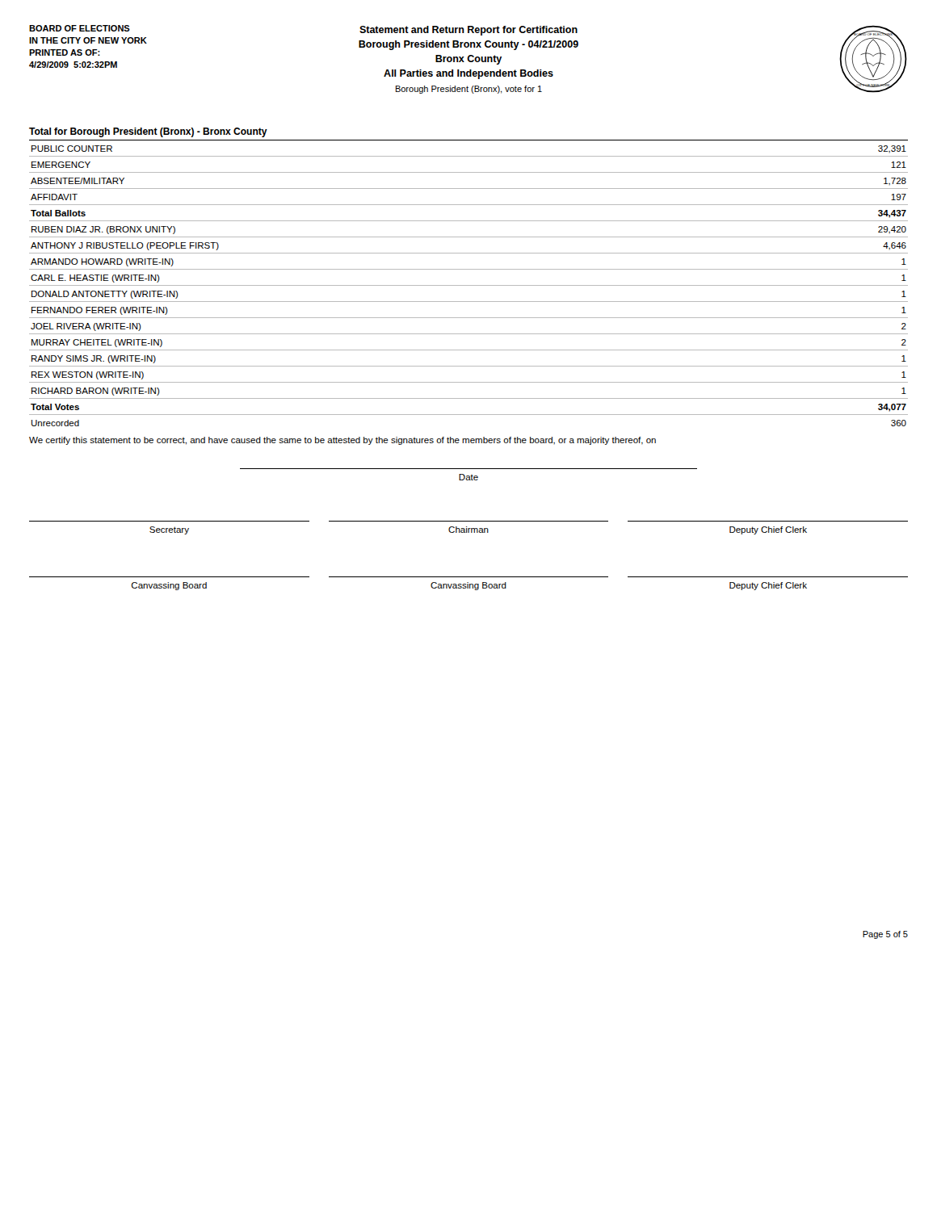BOARD OF ELECTIONS
IN THE CITY OF NEW YORK
PRINTED AS OF:
4/29/2009 5:02:32PM
Statement and Return Report for Certification
Borough President Bronx County - 04/21/2009
Bronx County
All Parties and Independent Bodies
Borough President (Bronx), vote for 1
BOARD OF ELECTIONS CITY OF NEW YORK
Total for Borough President (Bronx) - Bronx County
| PUBLIC COUNTER | 32,391 |
| EMERGENCY | 121 |
| ABSENTEE/MILITARY | 1,728 |
| AFFIDAVIT | 197 |
| Total Ballots | 34,437 |
| RUBEN DIAZ JR. (BRONX UNITY) | 29,420 |
| ANTHONY J RIBUSTELLO (PEOPLE FIRST) | 4,646 |
| ARMANDO HOWARD (WRITE-IN) | 1 |
| CARL E. HEASTIE (WRITE-IN) | 1 |
| DONALD ANTONETTY (WRITE-IN) | 1 |
| FERNANDO FERER (WRITE-IN) | 1 |
| JOEL RIVERA (WRITE-IN) | 2 |
| MURRAY CHEITEL (WRITE-IN) | 2 |
| RANDY SIMS JR. (WRITE-IN) | 1 |
| REX WESTON (WRITE-IN) | 1 |
| RICHARD BARON (WRITE-IN) | 1 |
| Total Votes | 34,077 |
| Unrecorded | 360 |
We certify this statement to be correct, and have caused the same to be attested by the signatures of the members of the board, or a majority thereof, on
Date
Secretary
Chairman
Deputy Chief Clerk
Canvassing Board
Canvassing Board
Deputy Chief Clerk
Page 5 of 5